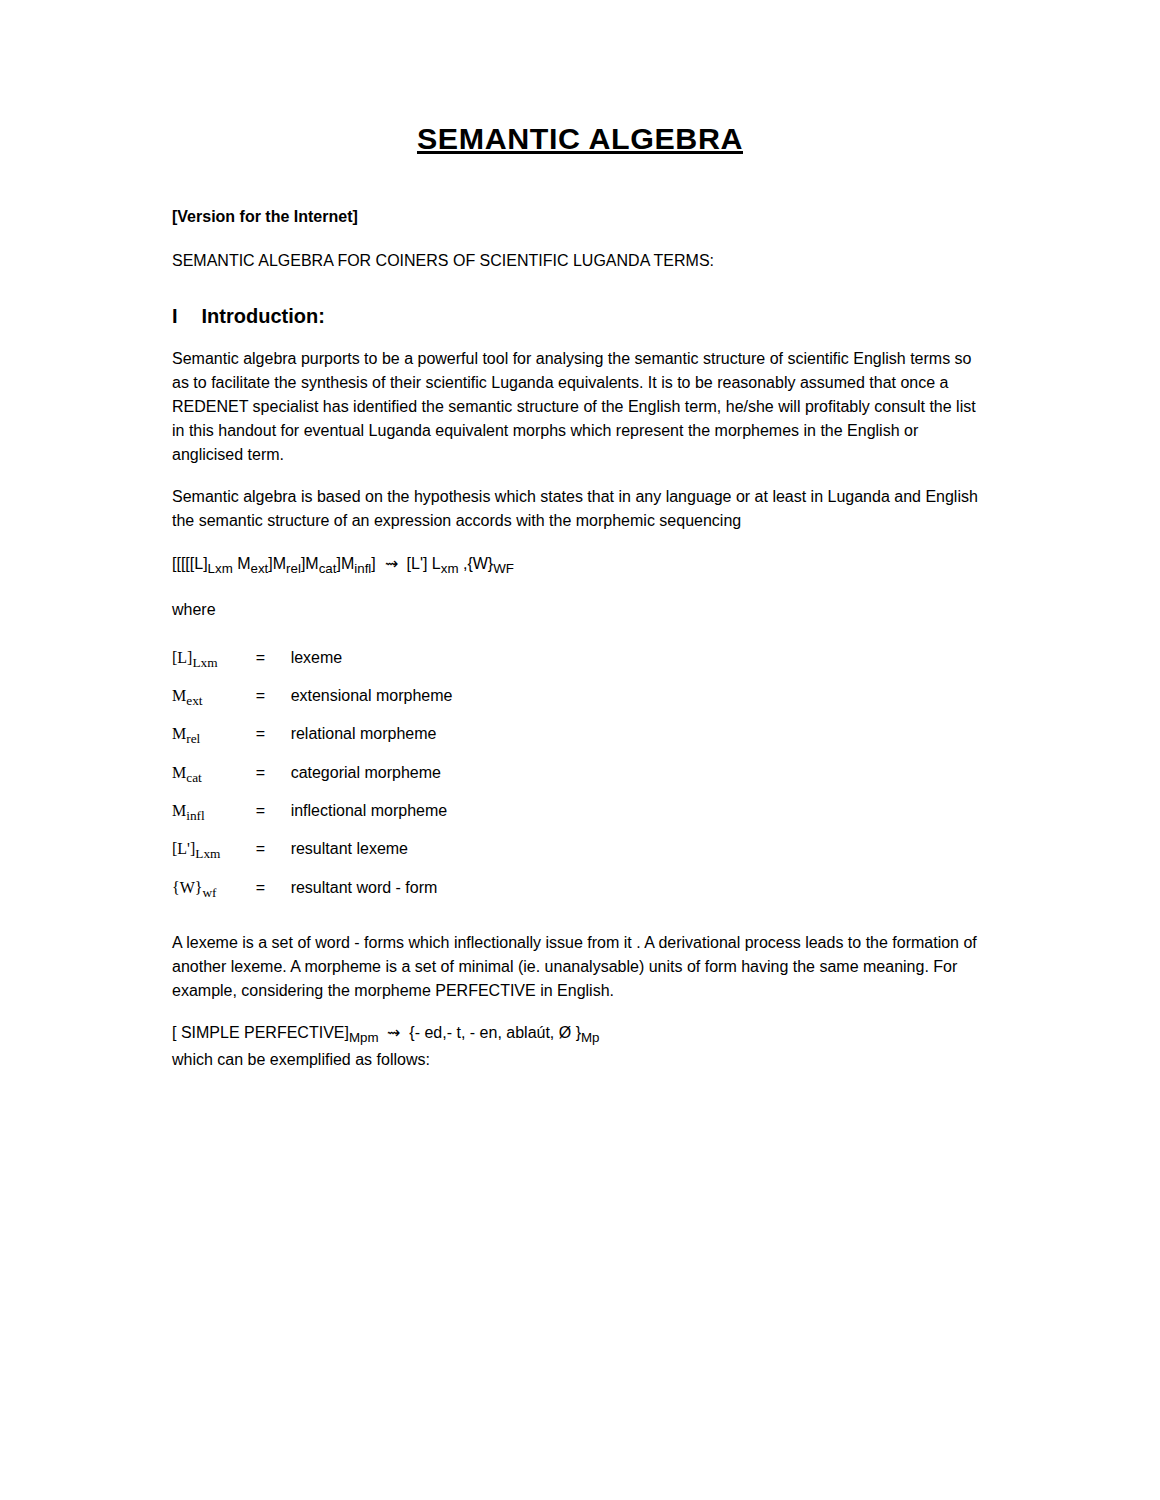SEMANTIC ALGEBRA
[Version for the Internet]
SEMANTIC ALGEBRA FOR COINERS OF SCIENTIFIC LUGANDA TERMS:
IIntroduction:
Semantic algebra purports to be a powerful tool for analysing the semantic structure of scientific English terms so as to facilitate the synthesis of their scientific Luganda equivalents. It is to be reasonably assumed that once a REDENET specialist has identified the semantic structure of the English term, he/she will profitably consult the list in this handout for eventual Luganda equivalent morphs which represent the morphemes in the English or anglicised term.
Semantic algebra is based on the hypothesis which states that in any language or at least in Luganda and English the semantic structure of an expression accords with the morphemic sequencing
[[[[[L]Lxm Mext]Mrel]Mcat]Minfl] ⇝ [L'] Lxm ,{W}WF
where
| [L] Lxm | = | lexeme |
| M ext | = | extensional morpheme |
| M rel | = | relational morpheme |
| M cat | = | categorial morpheme |
| M infl | = | inflectional morpheme |
| [L'] Lxm | = | resultant lexeme |
| {W} wf | = | resultant word - form |
A lexeme is a set of word - forms which inflectionally issue from it . A derivational process leads to the formation of another lexeme. A morpheme is a set of minimal (ie. unanalysable) units of form having the same meaning. For example, considering the morpheme PERFECTIVE in English.
[ SIMPLE PERFECTIVE]Mpm ⇝ {- ed,- t, - en, ablaút, Ø }Mp
which can be exemplified as follows: